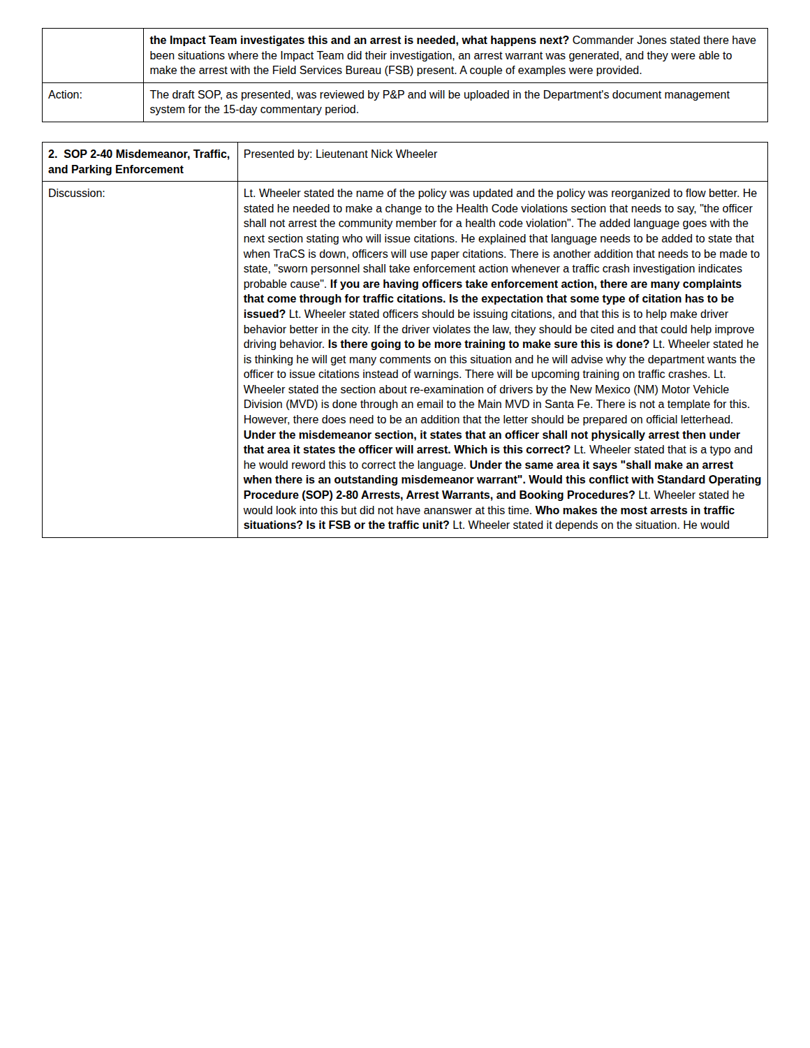| | the Impact Team investigates this and an arrest is needed, what happens next? Commander Jones stated there have been situations where the Impact Team did their investigation, an arrest warrant was generated, and they were able to make the arrest with the Field Services Bureau (FSB) present. A couple of examples were provided. |
| Action: | The draft SOP, as presented, was reviewed by P&P and will be uploaded in the Department's document management system for the 15-day commentary period. |
| 2. SOP 2-40 Misdemeanor, Traffic, and Parking Enforcement | Presented by: Lieutenant Nick Wheeler |
| Discussion: | Lt. Wheeler stated the name of the policy was updated and the policy was reorganized to flow better. He stated he needed to make a change to the Health Code violations section that needs to say, "the officer shall not arrest the community member for a health code violation". The added language goes with the next section stating who will issue citations. He explained that language needs to be added to state that when TraCS is down, officers will use paper citations. There is another addition that needs to be made to state, "sworn personnel shall take enforcement action whenever a traffic crash investigation indicates probable cause". If you are having officers take enforcement action, there are many complaints that come through for traffic citations. Is the expectation that some type of citation has to be issued? Lt. Wheeler stated officers should be issuing citations, and that this is to help make driver behavior better in the city. If the driver violates the law, they should be cited and that could help improve driving behavior. Is there going to be more training to make sure this is done? Lt. Wheeler stated he is thinking he will get many comments on this situation and he will advise why the department wants the officer to issue citations instead of warnings. There will be upcoming training on traffic crashes. Lt. Wheeler stated the section about re-examination of drivers by the New Mexico (NM) Motor Vehicle Division (MVD) is done through an email to the Main MVD in Santa Fe. There is not a template for this. However, there does need to be an addition that the letter should be prepared on official letterhead. Under the misdemeanor section, it states that an officer shall not physically arrest then under that area it states the officer will arrest. Which is this correct? Lt. Wheeler stated that is a typo and he would reword this to correct the language. Under the same area it says "shall make an arrest when there is an outstanding misdemeanor warrant". Would this conflict with Standard Operating Procedure (SOP) 2-80 Arrests, Arrest Warrants, and Booking Procedures? Lt. Wheeler stated he would look into this but did not have ananswer at this time. Who makes the most arrests in traffic situations? Is it FSB or the traffic unit? Lt. Wheeler stated it depends on the situation. He would |